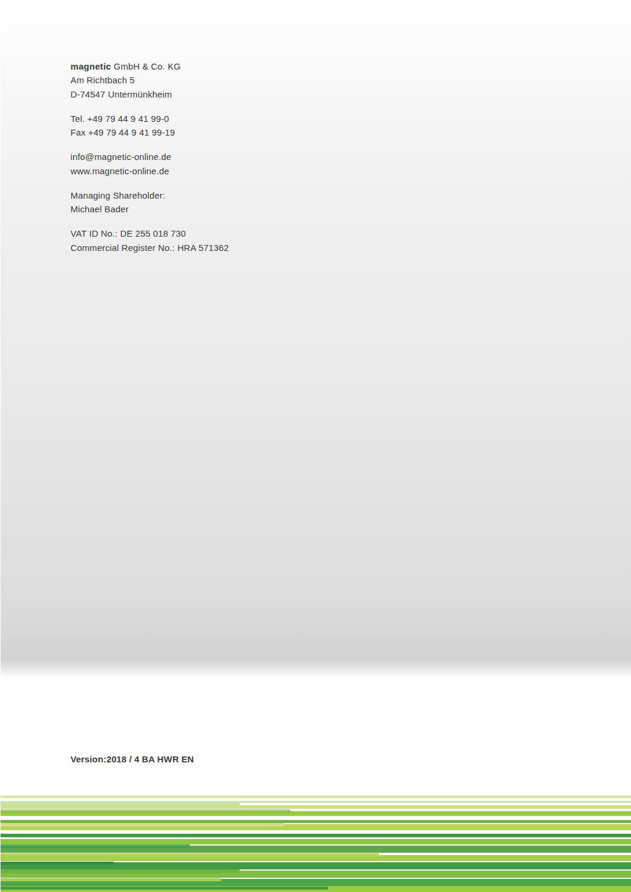magnetic GmbH & Co. KG
Am Richtbach 5
D-74547 Untermünkheim
Tel. +49 79 44 9 41 99-0
Fax +49 79 44 9 41 99-19
info@magnetic-online.de
www.magnetic-online.de
Managing Shareholder:
Michael Bader
VAT ID No.: DE 255 018 730
Commercial Register No.: HRA 571362
Version:2018 / 4 BA HWR EN